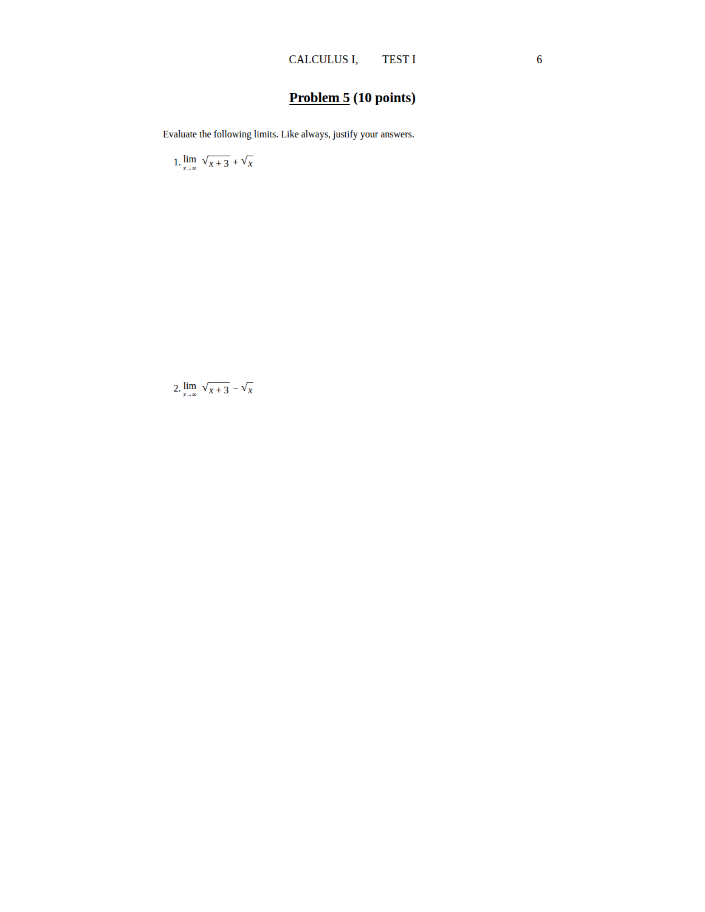CALCULUS I, TEST I 6
Problem 5 (10 points)
Evaluate the following limits. Like always, justify your answers.
lim x→∞ x + 3+x
lim x→∞ x + 3−x